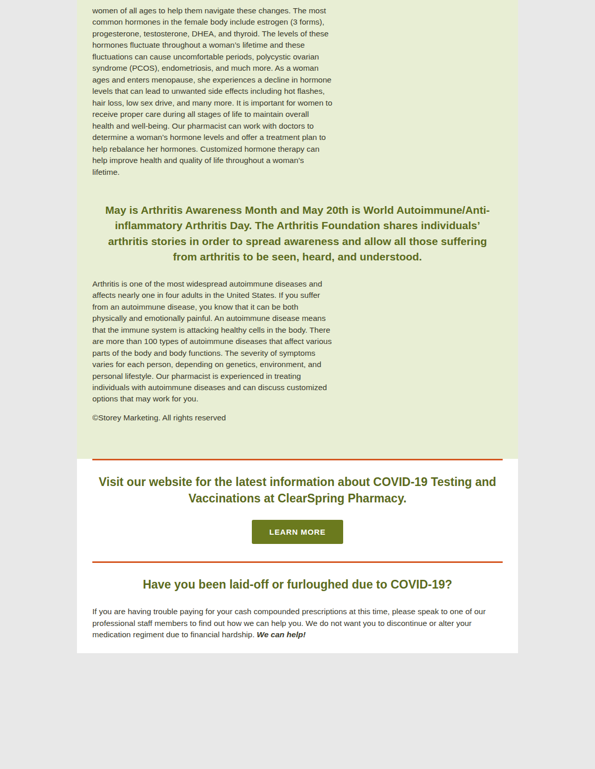women of all ages to help them navigate these changes. The most common hormones in the female body include estrogen (3 forms), progesterone, testosterone, DHEA, and thyroid. The levels of these hormones fluctuate throughout a woman’s lifetime and these fluctuations can cause uncomfortable periods, polycystic ovarian syndrome (PCOS), endometriosis, and much more. As a woman ages and enters menopause, she experiences a decline in hormone levels that can lead to unwanted side effects including hot flashes, hair loss, low sex drive, and many more. It is important for women to receive proper care during all stages of life to maintain overall health and well-being. Our pharmacist can work with doctors to determine a woman’s hormone levels and offer a treatment plan to help rebalance her hormones. Customized hormone therapy can help improve health and quality of life throughout a woman’s lifetime.
May is Arthritis Awareness Month and May 20th is World Autoimmune/Anti-inflammatory Arthritis Day. The Arthritis Foundation shares individuals’ arthritis stories in order to spread awareness and allow all those suffering from arthritis to be seen, heard, and understood.
Arthritis is one of the most widespread autoimmune diseases and affects nearly one in four adults in the United States. If you suffer from an autoimmune disease, you know that it can be both physically and emotionally painful. An autoimmune disease means that the immune system is attacking healthy cells in the body. There are more than 100 types of autoimmune diseases that affect various parts of the body and body functions. The severity of symptoms varies for each person, depending on genetics, environment, and personal lifestyle. Our pharmacist is experienced in treating individuals with autoimmune diseases and can discuss customized options that may work for you.
©Storey Marketing. All rights reserved
Visit our website for the latest information about COVID-19 Testing and Vaccinations at ClearSpring Pharmacy.
LEARN MORE
Have you been laid-off or furloughed due to COVID-19?
If you are having trouble paying for your cash compounded prescriptions at this time, please speak to one of our professional staff members to find out how we can help you. We do not want you to discontinue or alter your medication regiment due to financial hardship. We can help!